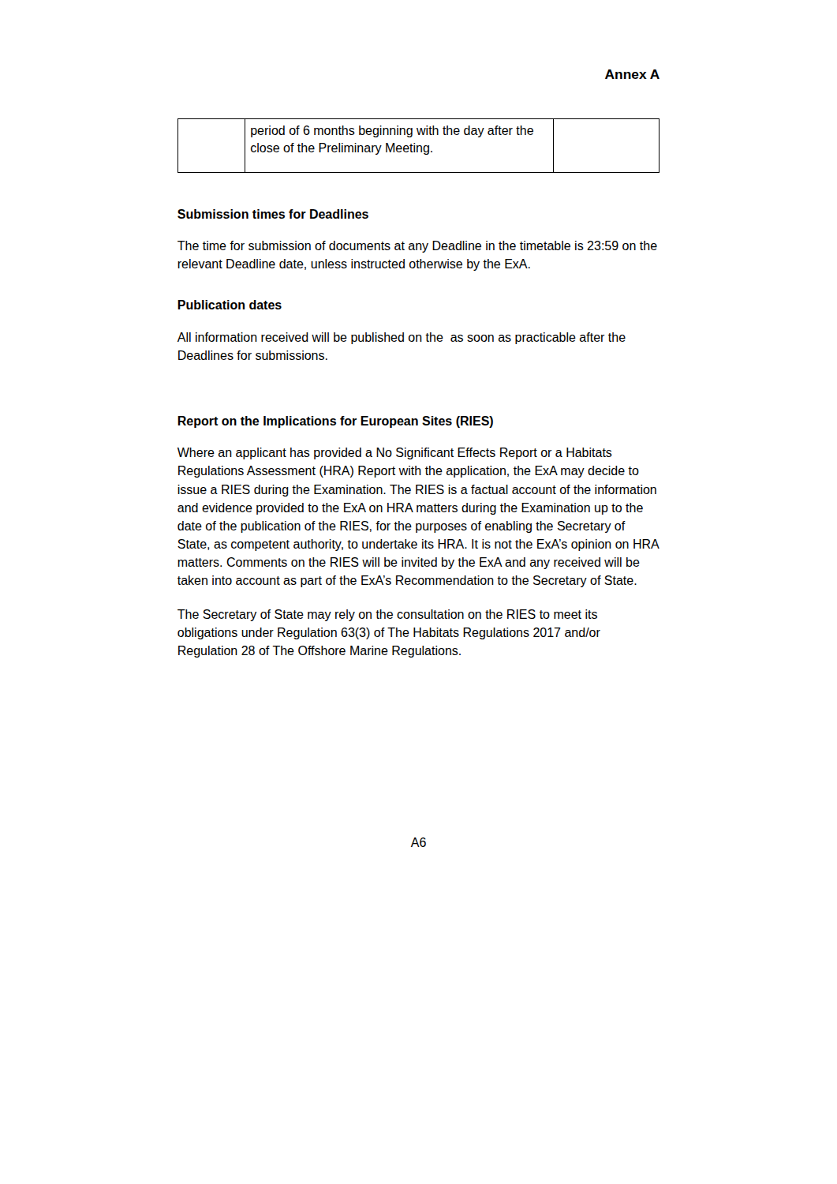Annex A
| | period of 6 months beginning with the day after the close of the Preliminary Meeting. | |
Submission times for Deadlines
The time for submission of documents at any Deadline in the timetable is 23:59 on the relevant Deadline date, unless instructed otherwise by the ExA.
Publication dates
All information received will be published on the as soon as practicable after the Deadlines for submissions.
Report on the Implications for European Sites (RIES)
Where an applicant has provided a No Significant Effects Report or a Habitats Regulations Assessment (HRA) Report with the application, the ExA may decide to issue a RIES during the Examination. The RIES is a factual account of the information and evidence provided to the ExA on HRA matters during the Examination up to the date of the publication of the RIES, for the purposes of enabling the Secretary of State, as competent authority, to undertake its HRA. It is not the ExA’s opinion on HRA matters. Comments on the RIES will be invited by the ExA and any received will be taken into account as part of the ExA’s Recommendation to the Secretary of State.
The Secretary of State may rely on the consultation on the RIES to meet its obligations under Regulation 63(3) of The Habitats Regulations 2017 and/or Regulation 28 of The Offshore Marine Regulations.
A6